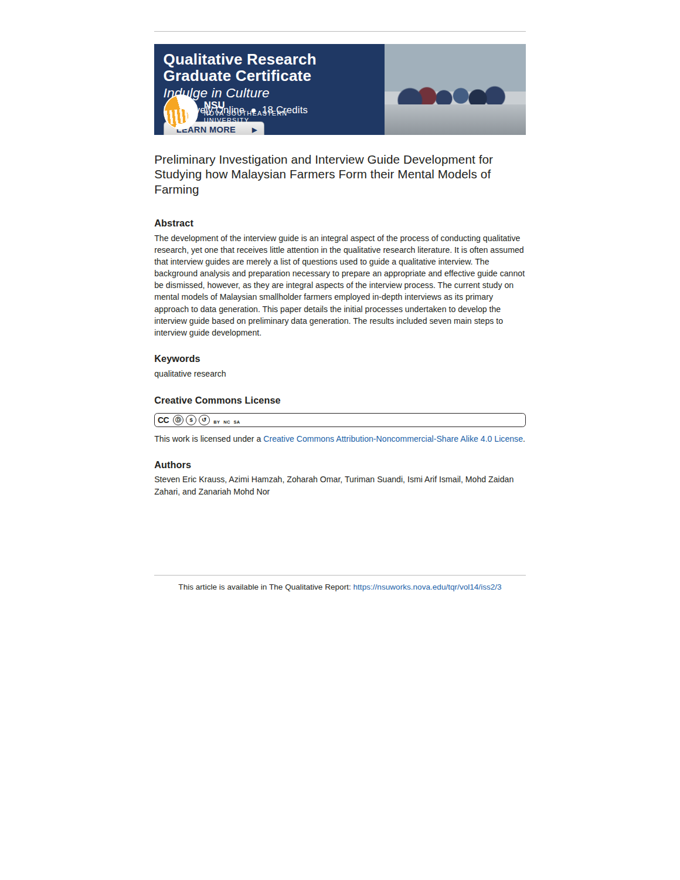Qualitative Research Graduate Certificate
Indulge in Culture
Exclusively Online 18 Credits
LEARN MORE
NSU
NOVA SOUTHEASTERN
UNIVERSITY
NOVA SOUTHEA
Preliminary Investigation and Interview Guide Development for Studying how Malaysian Farmers Form their Mental Models of Farming
Abstract
The development of the interview guide is an integral aspect of the process of conducting qualitative research, yet one that receives little attention in the qualitative research literature. It is often assumed that interview guides are merely a list of questions used to guide a qualitative interview. The background analysis and preparation necessary to prepare an appropriate and effective guide cannot be dismissed, however, as they are integral aspects of the interview process. The current study on mental models of Malaysian smallholder farmers employed in-depth interviews as its primary approach to data generation. This paper details the initial processes undertaken to develop the interview guide based on preliminary data generation. The results included seven main steps to interview guide development.
Keywords
qualitative research
Creative Commons License
CC Ⓓ $ ↺ BY NC SA
This work is licensed under a Creative Commons Attribution-Noncommercial-Share Alike 4.0 License.
Authors
Steven Eric Krauss, Azimi Hamzah, Zoharah Omar, Turiman Suandi, Ismi Arif Ismail, Mohd Zaidan Zahari, and Zanariah Mohd Nor
This article is available in The Qualitative Report: https://nsuworks.nova.edu/tqr/vol14/iss2/3